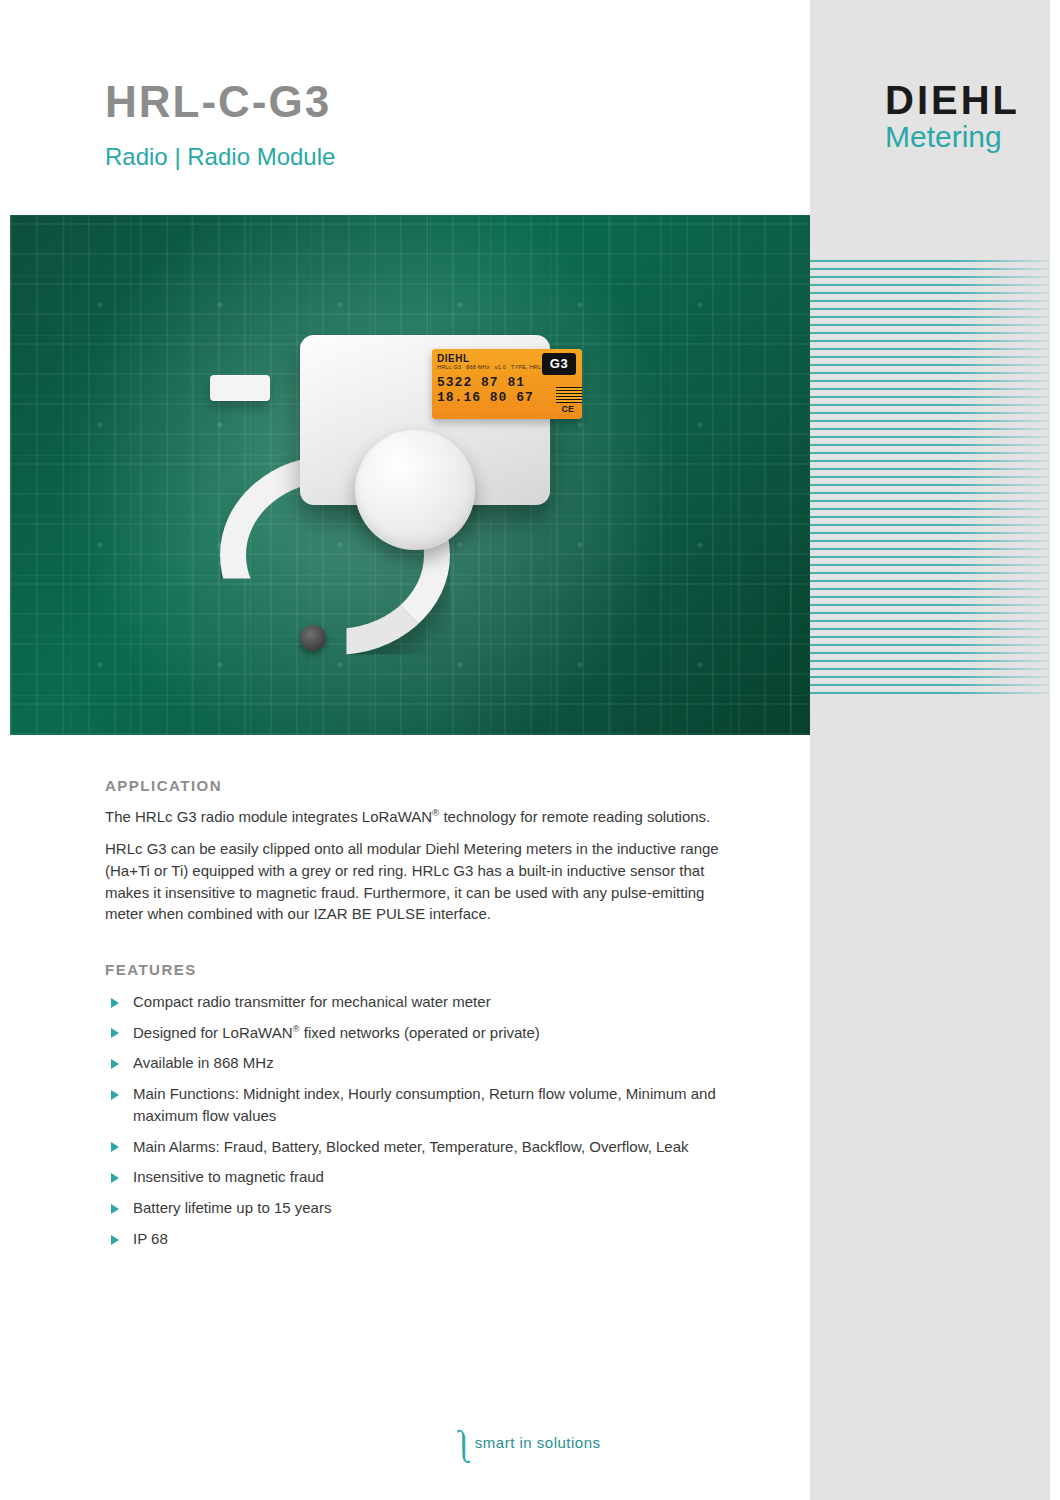DIEHL
Metering
HRL-C-G3
Radio | Radio Module
DIEHL
HRLc G3 868 MHz v1.0 TYPE: HRLc-G3
5322 87 81
18.16 80 67
G3
CE
Application
The HRLc G3 radio module integrates LoRaWAN® technology for remote reading solutions.
HRLc G3 can be easily clipped onto all modular Diehl Metering meters in the inductive range (Ha+Ti or Ti) equipped with a grey or red ring. HRLc G3 has a built-in inductive sensor that makes it insensitive to magnetic fraud. Furthermore, it can be used with any pulse-emitting meter when combined with our IZAR BE PULSE interface.
Features
Compact radio transmitter for mechanical water meter
Designed for LoRaWAN® fixed networks (operated or private)
Available in 868 MHz
Main Functions: Midnight index, Hourly consumption, Return flow volume, Minimum and maximum flow values
Main Alarms: Fraud, Battery, Blocked meter, Temperature, Backflow, Overflow, Leak
Insensitive to magnetic fraud
Battery lifetime up to 15 years
IP 68
∫smart in solutions